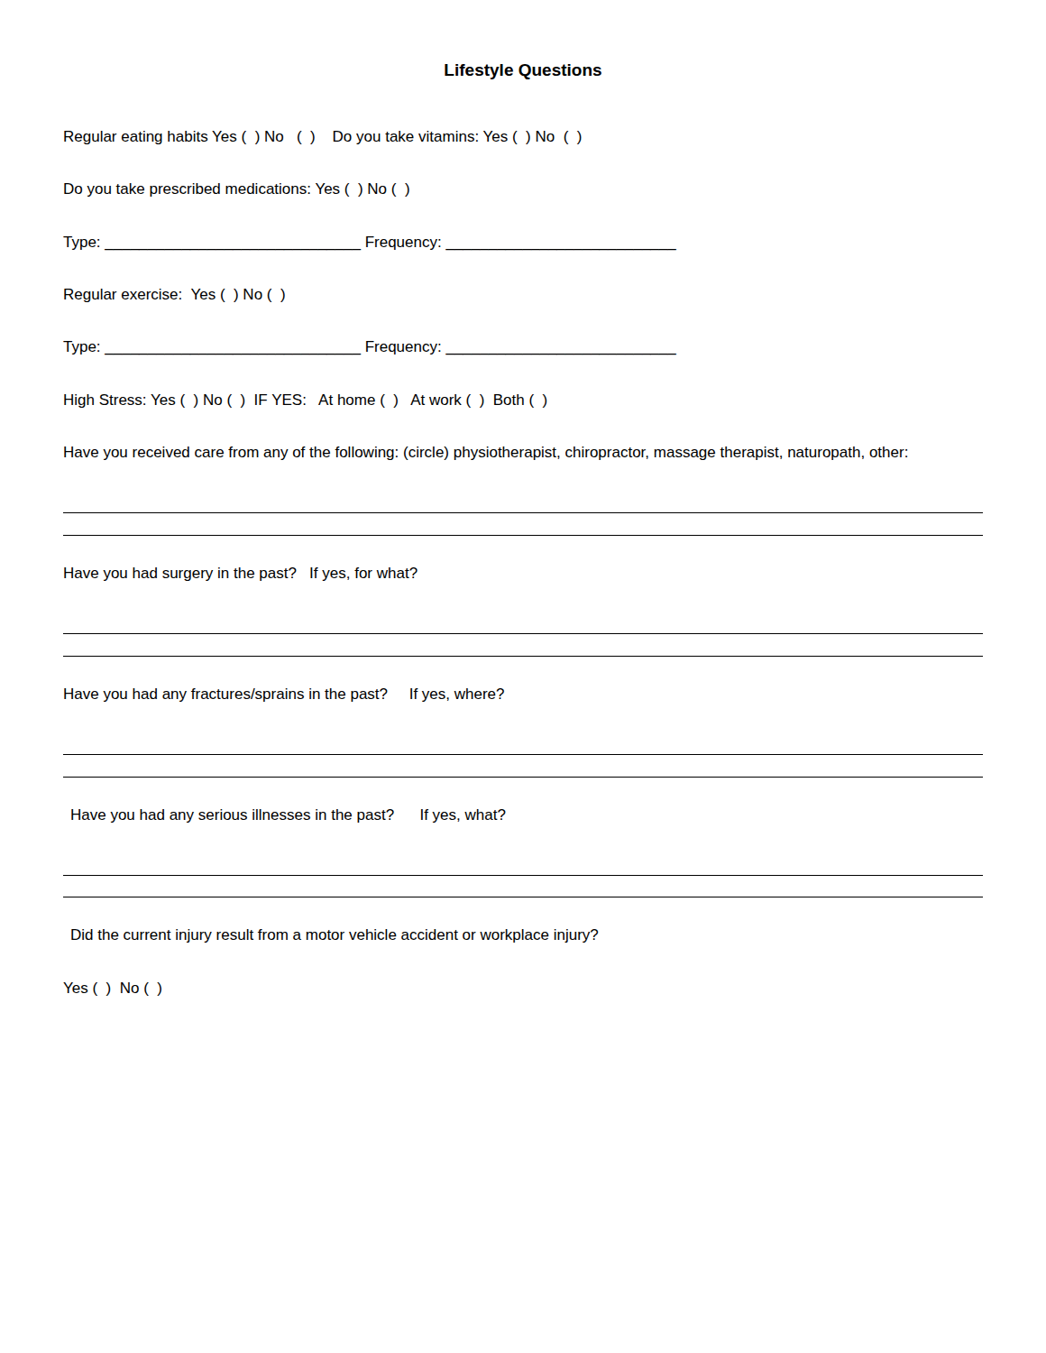Lifestyle Questions
Regular eating habits Yes ( ) No ( ) Do you take vitamins: Yes ( ) No ( )
Do you take prescribed medications: Yes ( ) No ( )
Type: ______________________________ Frequency: ___________________________
Regular exercise: Yes ( ) No ( )
Type: ______________________________ Frequency: ___________________________
High Stress: Yes ( ) No ( ) IF YES: At home ( ) At work ( ) Both ( )
Have you received care from any of the following: (circle) physiotherapist, chiropractor, massage therapist, naturopath, other:
Have you had surgery in the past? If yes, for what?
Have you had any fractures/sprains in the past? If yes, where?
Have you had any serious illnesses in the past? If yes, what?
Did the current injury result from a motor vehicle accident or workplace injury?
Yes ( ) No ( )